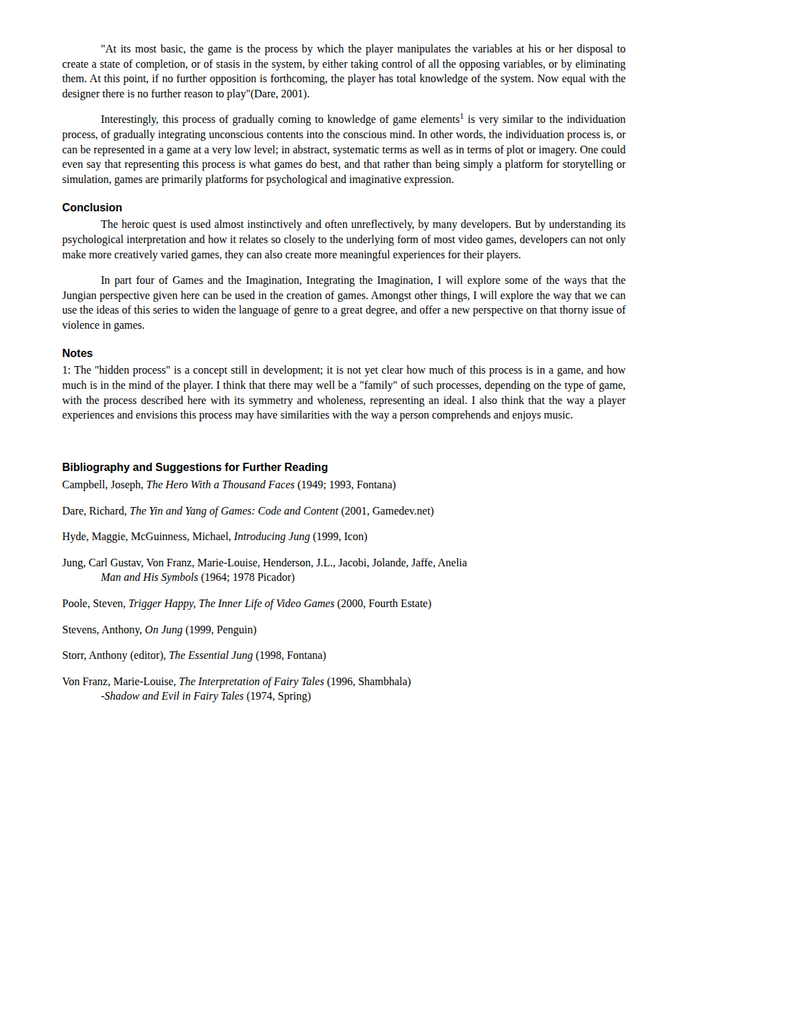"At its most basic, the game is the process by which the player manipulates the variables at his or her disposal to create a state of completion, or of stasis in the system, by either taking control of all the opposing variables, or by eliminating them. At this point, if no further opposition is forthcoming, the player has total knowledge of the system. Now equal with the designer there is no further reason to play"(Dare, 2001).
Interestingly, this process of gradually coming to knowledge of game elements1 is very similar to the individuation process, of gradually integrating unconscious contents into the conscious mind. In other words, the individuation process is, or can be represented in a game at a very low level; in abstract, systematic terms as well as in terms of plot or imagery. One could even say that representing this process is what games do best, and that rather than being simply a platform for storytelling or simulation, games are primarily platforms for psychological and imaginative expression.
Conclusion
The heroic quest is used almost instinctively and often unreflectively, by many developers. But by understanding its psychological interpretation and how it relates so closely to the underlying form of most video games, developers can not only make more creatively varied games, they can also create more meaningful experiences for their players.
In part four of Games and the Imagination, Integrating the Imagination, I will explore some of the ways that the Jungian perspective given here can be used in the creation of games. Amongst other things, I will explore the way that we can use the ideas of this series to widen the language of genre to a great degree, and offer a new perspective on that thorny issue of violence in games.
Notes
1: The "hidden process" is a concept still in development; it is not yet clear how much of this process is in a game, and how much is in the mind of the player. I think that there may well be a "family" of such processes, depending on the type of game, with the process described here with its symmetry and wholeness, representing an ideal. I also think that the way a player experiences and envisions this process may have similarities with the way a person comprehends and enjoys music.
Bibliography and Suggestions for Further Reading
Campbell, Joseph, The Hero With a Thousand Faces (1949; 1993, Fontana)
Dare, Richard, The Yin and Yang of Games: Code and Content (2001, Gamedev.net)
Hyde, Maggie, McGuinness, Michael, Introducing Jung (1999, Icon)
Jung, Carl Gustav, Von Franz, Marie-Louise, Henderson, J.L., Jacobi, Jolande, Jaffe, AneliaMan and His Symbols (1964; 1978 Picador)
Poole, Steven, Trigger Happy, The Inner Life of Video Games (2000, Fourth Estate)
Stevens, Anthony, On Jung (1999, Penguin)
Storr, Anthony (editor), The Essential Jung (1998, Fontana)
Von Franz, Marie-Louise, The Interpretation of Fairy Tales (1996, Shambhala)-Shadow and Evil in Fairy Tales (1974, Spring)